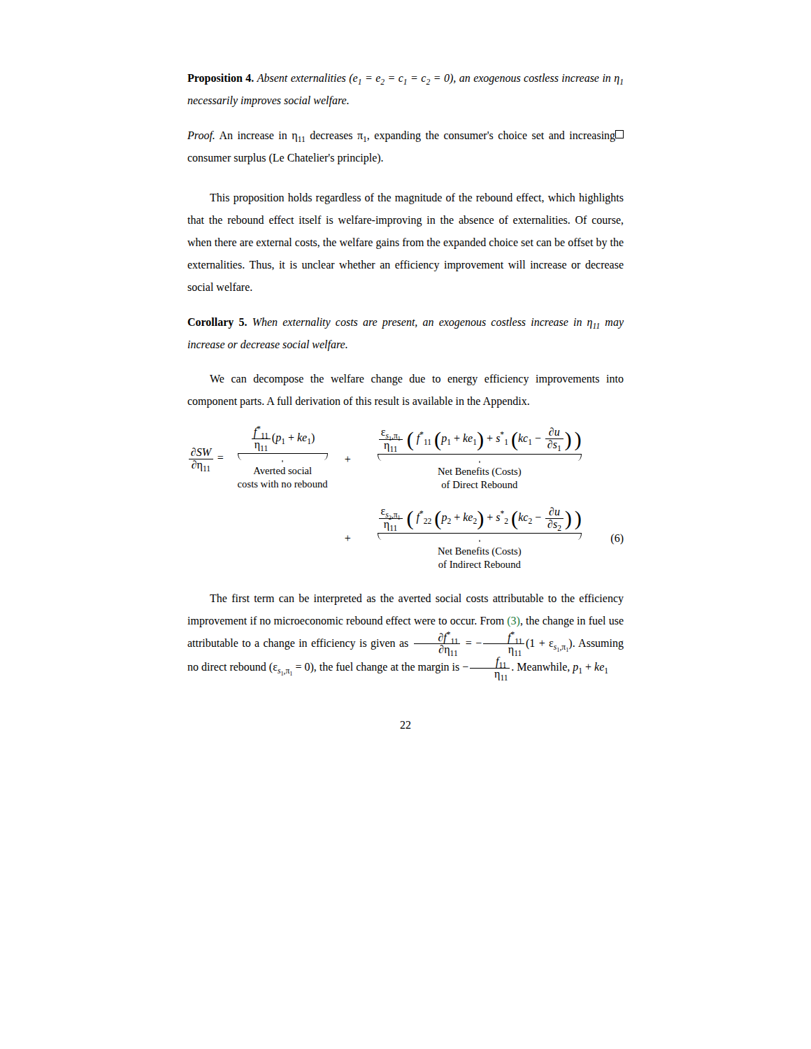Proposition 4. Absent externalities (e1 = e2 = c1 = c2 = 0), an exogenous costless increase in η1 necessarily improves social welfare.
Proof. An increase in η11 decreases π1, expanding the consumer's choice set and increasing consumer surplus (Le Chatelier's principle).
This proposition holds regardless of the magnitude of the rebound effect, which highlights that the rebound effect itself is welfare-improving in the absence of externalities. Of course, when there are external costs, the welfare gains from the expanded choice set can be offset by the externalities. Thus, it is unclear whether an efficiency improvement will increase or decrease social welfare.
Corollary 5. When externality costs are present, an exogenous costless increase in η11 may increase or decrease social welfare.
We can decompose the welfare change due to energy efficiency improvements into component parts. A full derivation of this result is available in the Appendix.
| ∂ SW ∂η 11 = | f * 11 η 11 ( p 1 + ke 1 ) Averted social costs with no rebound | + | ε s 1 ,π 1 η 11 ( f * 11 ( p 1 + ke 1 ) + s * 1 ( kc 1 − ∂ u ∂ s 1 ) ) Net Benefits (Costs) of Direct Rebound | |
| | | + | ε s 2 ,π 1 η 11 ( f * 22 ( p 2 + ke 2 ) + s * 2 ( kc 2 − ∂ u ∂ s 2 ) ) Net Benefits (Costs) of Indirect Rebound | (6) |
The first term can be interpreted as the averted social costs attributable to the efficiency improvement if no microeconomic rebound effect were to occur. From (3), the change in fuel use attributable to a change in efficiency is given as ∂f*11∂η11 = −f*11 η11(1 + εs1,π1). Assuming no direct rebound (εs1,π1 = 0), the fuel change at the margin is −f11 η11. Meanwhile, p1 + ke1
22